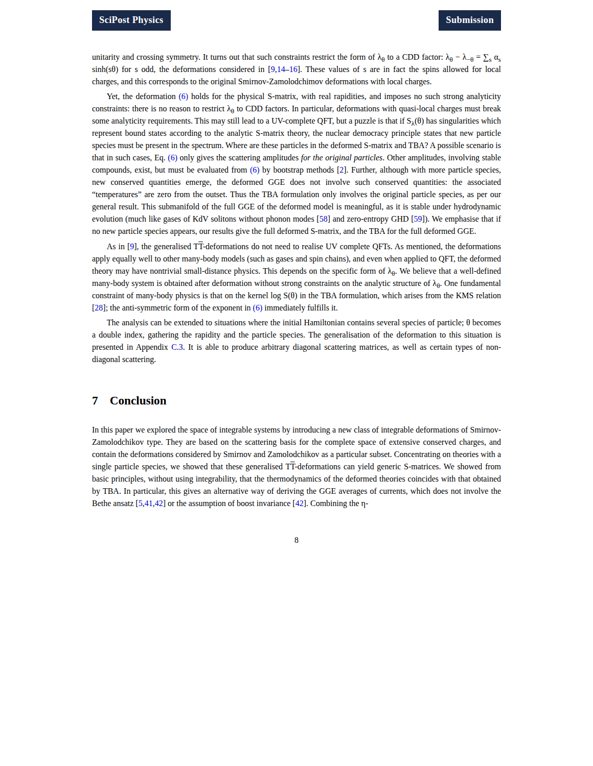SciPost Physics
Submission
unitarity and crossing symmetry. It turns out that such constraints restrict the form of λθ to a CDD factor: λθ − λ−θ = ∑s αs sinh(sθ) for s odd, the deformations considered in [9,14–16]. These values of s are in fact the spins allowed for local charges, and this corresponds to the original Smirnov-Zamolodchimov deformations with local charges.
Yet, the deformation (6) holds for the physical S-matrix, with real rapidities, and imposes no such strong analyticity constraints: there is no reason to restrict λθ to CDD factors. In particular, deformations with quasi-local charges must break some analyticity requirements. This may still lead to a UV-complete QFT, but a puzzle is that if Sλ(θ) has singularities which represent bound states according to the analytic S-matrix theory, the nuclear democracy principle states that new particle species must be present in the spectrum. Where are these particles in the deformed S-matrix and TBA? A possible scenario is that in such cases, Eq. (6) only gives the scattering amplitudes for the original particles. Other amplitudes, involving stable compounds, exist, but must be evaluated from (6) by bootstrap methods [2]. Further, although with more particle species, new conserved quantities emerge, the deformed GGE does not involve such conserved quantities: the associated “temperatures” are zero from the outset. Thus the TBA formulation only involves the original particle species, as per our general result. This submanifold of the full GGE of the deformed model is meaningful, as it is stable under hydrodynamic evolution (much like gases of KdV solitons without phonon modes [58] and zero-entropy GHD [59]). We emphasise that if no new particle species appears, our results give the full deformed S-matrix, and the TBA for the full deformed GGE.
As in [9], the generalised TT-deformations do not need to realise UV complete QFTs. As mentioned, the deformations apply equally well to other many-body models (such as gases and spin chains), and even when applied to QFT, the deformed theory may have nontrivial small-distance physics. This depends on the specific form of λθ. We believe that a well-defined many-body system is obtained after deformation without strong constraints on the analytic structure of λθ. One fundamental constraint of many-body physics is that on the kernel log S(θ) in the TBA formulation, which arises from the KMS relation [28]; the anti-symmetric form of the exponent in (6) immediately fulfills it.
The analysis can be extended to situations where the initial Hamiltonian contains several species of particle; θ becomes a double index, gathering the rapidity and the particle species. The generalisation of the deformation to this situation is presented in Appendix C.3. It is able to produce arbitrary diagonal scattering matrices, as well as certain types of non-diagonal scattering.
7 Conclusion
In this paper we explored the space of integrable systems by introducing a new class of integrable deformations of Smirnov-Zamolodchikov type. They are based on the scattering basis for the complete space of extensive conserved charges, and contain the deformations considered by Smirnov and Zamolodchikov as a particular subset. Concentrating on theories with a single particle species, we showed that these generalised TT-deformations can yield generic S-matrices. We showed from basic principles, without using integrability, that the thermodynamics of the deformed theories coincides with that obtained by TBA. In particular, this gives an alternative way of deriving the GGE averages of currents, which does not involve the Bethe ansatz [5,41,42] or the assumption of boost invariance [42]. Combining the η-
8